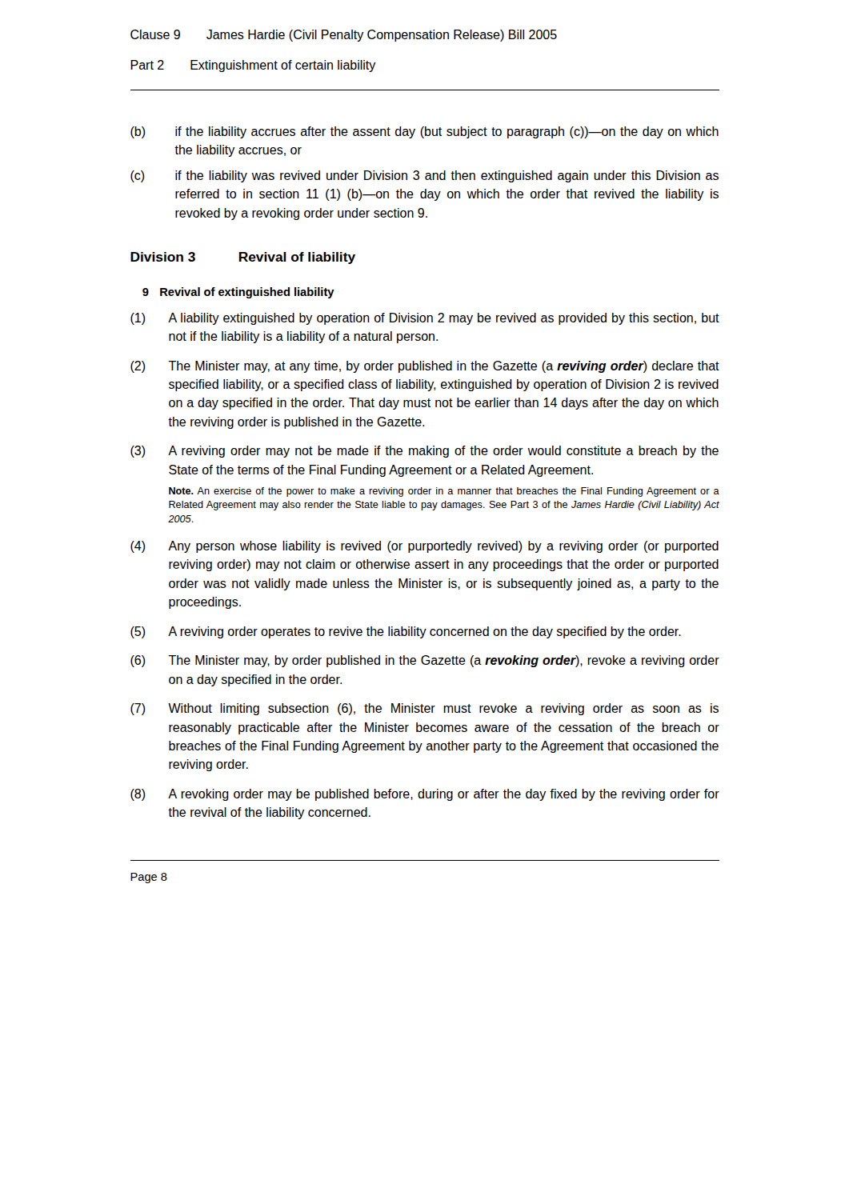Clause 9
James Hardie (Civil Penalty Compensation Release) Bill 2005
Part 2
Extinguishment of certain liability
(b) if the liability accrues after the assent day (but subject to paragraph (c))—on the day on which the liability accrues, or
(c) if the liability was revived under Division 3 and then extinguished again under this Division as referred to in section 11 (1) (b)—on the day on which the order that revived the liability is revoked by a revoking order under section 9.
Division 3 Revival of liability
9 Revival of extinguished liability
(1) A liability extinguished by operation of Division 2 may be revived as provided by this section, but not if the liability is a liability of a natural person.
(2) The Minister may, at any time, by order published in the Gazette (a reviving order) declare that specified liability, or a specified class of liability, extinguished by operation of Division 2 is revived on a day specified in the order. That day must not be earlier than 14 days after the day on which the reviving order is published in the Gazette.
(3) A reviving order may not be made if the making of the order would constitute a breach by the State of the terms of the Final Funding Agreement or a Related Agreement.
Note. An exercise of the power to make a reviving order in a manner that breaches the Final Funding Agreement or a Related Agreement may also render the State liable to pay damages. See Part 3 of the James Hardie (Civil Liability) Act 2005.
(4) Any person whose liability is revived (or purportedly revived) by a reviving order (or purported reviving order) may not claim or otherwise assert in any proceedings that the order or purported order was not validly made unless the Minister is, or is subsequently joined as, a party to the proceedings.
(5) A reviving order operates to revive the liability concerned on the day specified by the order.
(6) The Minister may, by order published in the Gazette (a revoking order), revoke a reviving order on a day specified in the order.
(7) Without limiting subsection (6), the Minister must revoke a reviving order as soon as is reasonably practicable after the Minister becomes aware of the cessation of the breach or breaches of the Final Funding Agreement by another party to the Agreement that occasioned the reviving order.
(8) A revoking order may be published before, during or after the day fixed by the reviving order for the revival of the liability concerned.
Page 8